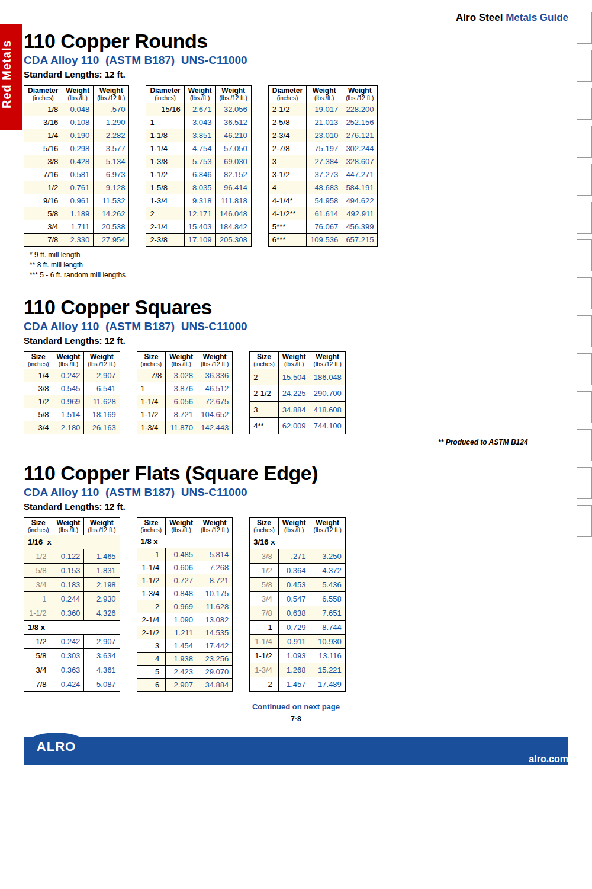Alro Steel Metals Guide
Red Metals
110 Copper Rounds
CDA Alloy 110 (ASTM B187) UNS-C11000
Standard Lengths: 12 ft.
| Diameter (inches) | Weight (lbs./ft.) | Weight (lbs./12 ft.) |
| --- | --- | --- |
| 1/8 | 0.048 | .570 |
| 3/16 | 0.108 | 1.290 |
| 1/4 | 0.190 | 2.282 |
| 5/16 | 0.298 | 3.577 |
| 3/8 | 0.428 | 5.134 |
| 7/16 | 0.581 | 6.973 |
| 1/2 | 0.761 | 9.128 |
| 9/16 | 0.961 | 11.532 |
| 5/8 | 1.189 | 14.262 |
| 3/4 | 1.711 | 20.538 |
| 7/8 | 2.330 | 27.954 |
| Diameter (inches) | Weight (lbs./ft.) | Weight (lbs./12 ft.) |
| --- | --- | --- |
| 15/16 | 2.671 | 32.056 |
| 1 | 3.043 | 36.512 |
| 1-1/8 | 3.851 | 46.210 |
| 1-1/4 | 4.754 | 57.050 |
| 1-3/8 | 5.753 | 69.030 |
| 1-1/2 | 6.846 | 82.152 |
| 1-5/8 | 8.035 | 96.414 |
| 1-3/4 | 9.318 | 111.818 |
| 2 | 12.171 | 146.048 |
| 2-1/4 | 15.403 | 184.842 |
| 2-3/8 | 17.109 | 205.308 |
| Diameter (inches) | Weight (lbs./ft.) | Weight (lbs./12 ft.) |
| --- | --- | --- |
| 2-1/2 | 19.017 | 228.200 |
| 2-5/8 | 21.013 | 252.156 |
| 2-3/4 | 23.010 | 276.121 |
| 2-7/8 | 75.197 | 302.244 |
| 3 | 27.384 | 328.607 |
| 3-1/2 | 37.273 | 447.271 |
| 4 | 48.683 | 584.191 |
| 4-1/4* | 54.958 | 494.622 |
| 4-1/2** | 61.614 | 492.911 |
| 5*** | 76.067 | 456.399 |
| 6*** | 109.536 | 657.215 |
* 9 ft. mill length
** 8 ft. mill length
*** 5 - 6 ft. random mill lengths
110 Copper Squares
CDA Alloy 110 (ASTM B187) UNS-C11000
Standard Lengths: 12 ft.
| Size (inches) | Weight (lbs./ft.) | Weight (lbs./12 ft.) |
| --- | --- | --- |
| 1/4 | 0.242 | 2.907 |
| 3/8 | 0.545 | 6.541 |
| 1/2 | 0.969 | 11.628 |
| 5/8 | 1.514 | 18.169 |
| 3/4 | 2.180 | 26.163 |
| Size (inches) | Weight (lbs./ft.) | Weight (lbs./12 ft.) |
| --- | --- | --- |
| 7/8 | 3.028 | 36.336 |
| 1 | 3.876 | 46.512 |
| 1-1/4 | 6.056 | 72.675 |
| 1-1/2 | 8.721 | 104.652 |
| 1-3/4 | 11.870 | 142.443 |
| Size (inches) | Weight (lbs./ft.) | Weight (lbs./12 ft.) |
| --- | --- | --- |
| 2 | 15.504 | 186.048 |
| 2-1/2 | 24.225 | 290.700 |
| 3 | 34.884 | 418.608 |
| 4** | 62.009 | 744.100 |
** Produced to ASTM B124
110 Copper Flats (Square Edge)
CDA Alloy 110 (ASTM B187) UNS-C11000
Standard Lengths: 12 ft.
| Size (inches) | Weight (lbs./ft.) | Weight (lbs./12 ft.) |
| --- | --- | --- |
| 1/16 x |
| 1/2 | 0.122 | 1.465 |
| 5/8 | 0.153 | 1.831 |
| 3/4 | 0.183 | 2.198 |
| 1 | 0.244 | 2.930 |
| 1-1/2 | 0.360 | 4.326 |
| 1/8 x |
| 1/2 | 0.242 | 2.907 |
| 5/8 | 0.303 | 3.634 |
| 3/4 | 0.363 | 4.361 |
| 7/8 | 0.424 | 5.087 |
| Size (inches) | Weight (lbs./ft.) | Weight (lbs./12 ft.) |
| --- | --- | --- |
| 1/8 x |
| 1 | 0.485 | 5.814 |
| 1-1/4 | 0.606 | 7.268 |
| 1-1/2 | 0.727 | 8.721 |
| 1-3/4 | 0.848 | 10.175 |
| 2 | 0.969 | 11.628 |
| 2-1/4 | 1.090 | 13.082 |
| 2-1/2 | 1.211 | 14.535 |
| 3 | 1.454 | 17.442 |
| 4 | 1.938 | 23.256 |
| 5 | 2.423 | 29.070 |
| 6 | 2.907 | 34.884 |
| Size (inches) | Weight (lbs./ft.) | Weight (lbs./12 ft.) |
| --- | --- | --- |
| 3/16 x |
| 3/8 | .271 | 3.250 |
| 1/2 | 0.364 | 4.372 |
| 5/8 | 0.453 | 5.436 |
| 3/4 | 0.547 | 6.558 |
| 7/8 | 0.638 | 7.651 |
| 1 | 0.729 | 8.744 |
| 1-1/4 | 0.911 | 10.930 |
| 1-1/2 | 1.093 | 13.116 |
| 1-3/4 | 1.268 | 15.221 |
| 2 | 1.457 | 17.489 |
Continued on next page
7-8
ALRO
alro.com